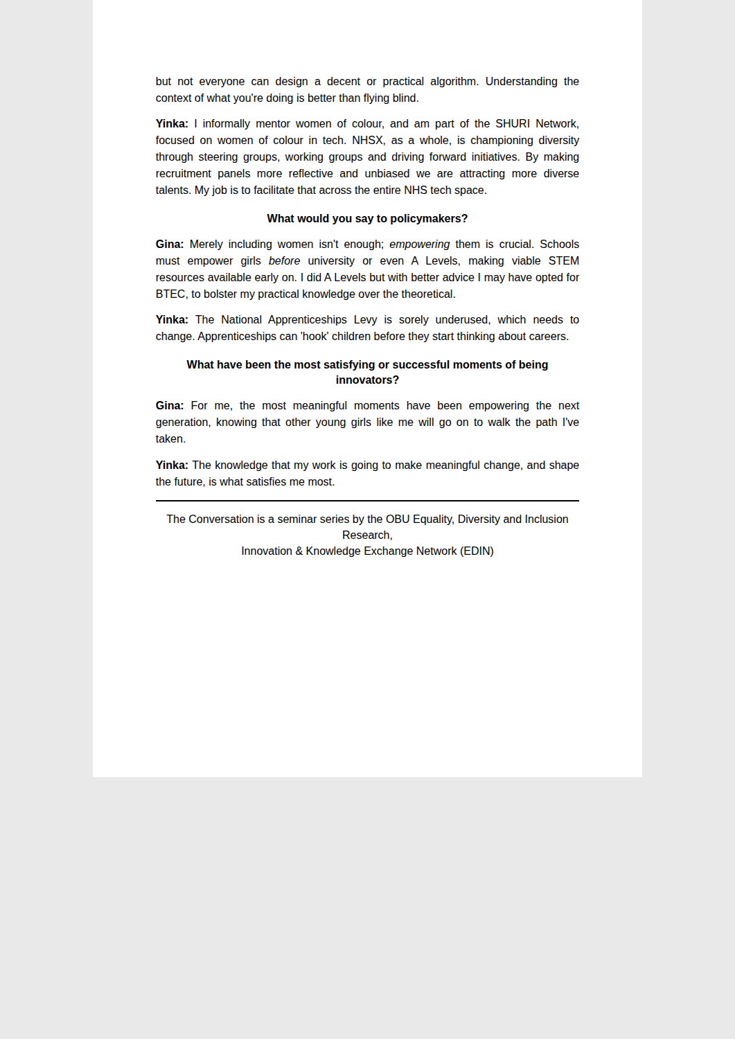but not everyone can design a decent or practical algorithm. Understanding the context of what you're doing is better than flying blind.
Yinka: I informally mentor women of colour, and am part of the SHURI Network, focused on women of colour in tech. NHSX, as a whole, is championing diversity through steering groups, working groups and driving forward initiatives. By making recruitment panels more reflective and unbiased we are attracting more diverse talents. My job is to facilitate that across the entire NHS tech space.
What would you say to policymakers?
Gina: Merely including women isn't enough; empowering them is crucial. Schools must empower girls before university or even A Levels, making viable STEM resources available early on. I did A Levels but with better advice I may have opted for BTEC, to bolster my practical knowledge over the theoretical.
Yinka: The National Apprenticeships Levy is sorely underused, which needs to change. Apprenticeships can 'hook' children before they start thinking about careers.
What have been the most satisfying or successful moments of being innovators?
Gina: For me, the most meaningful moments have been empowering the next generation, knowing that other young girls like me will go on to walk the path I've taken.
Yinka: The knowledge that my work is going to make meaningful change, and shape the future, is what satisfies me most.
The Conversation is a seminar series by the OBU Equality, Diversity and Inclusion Research,
Innovation & Knowledge Exchange Network (EDIN)